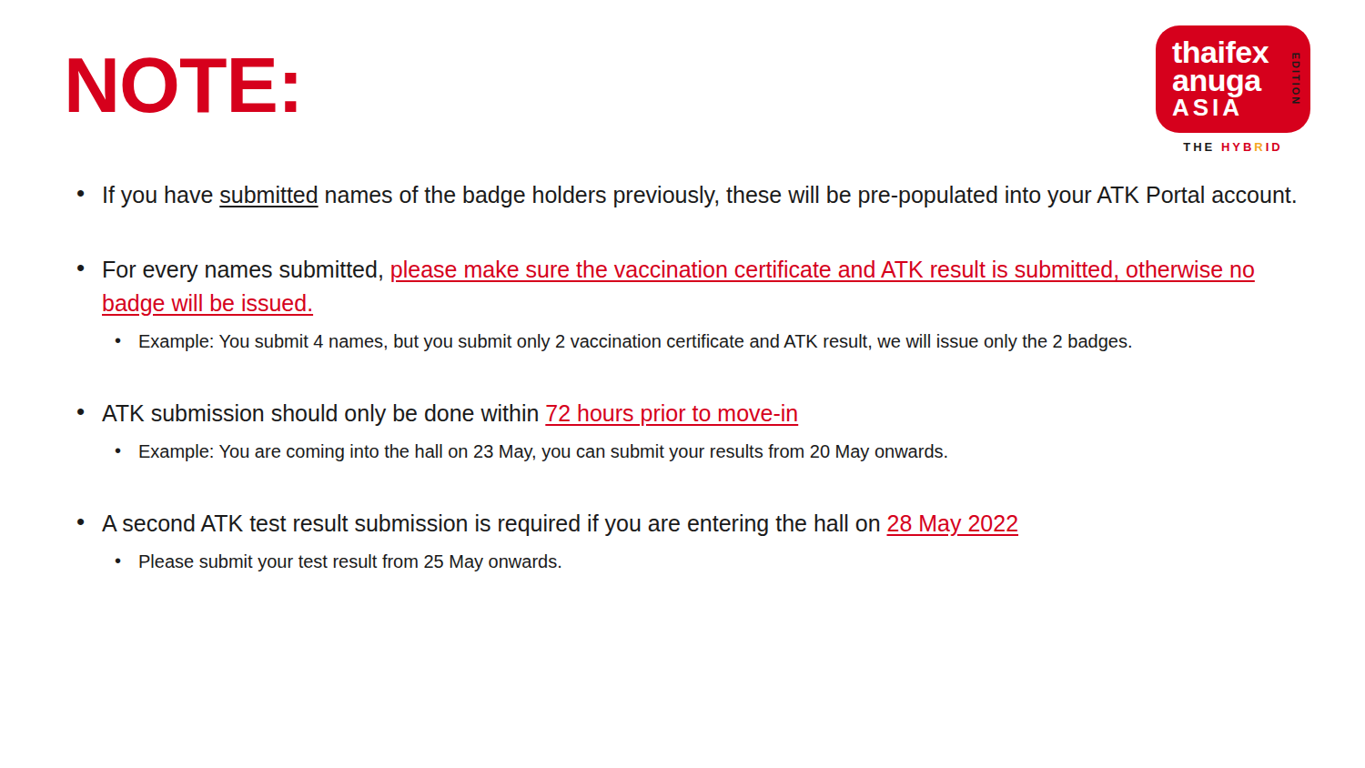thaifex anuga ASIA EDITION
THE HYBRID
NOTE:
If you have submitted names of the badge holders previously, these will be pre-populated into your ATK Portal account.
For every names submitted, please make sure the vaccination certificate and ATK result is submitted, otherwise no badge will be issued.
Example: You submit 4 names, but you submit only 2 vaccination certificate and ATK result, we will issue only the 2 badges.
ATK submission should only be done within 72 hours prior to move-in
Example: You are coming into the hall on 23 May, you can submit your results from 20 May onwards.
A second ATK test result submission is required if you are entering the hall on 28 May 2022
Please submit your test result from 25 May onwards.